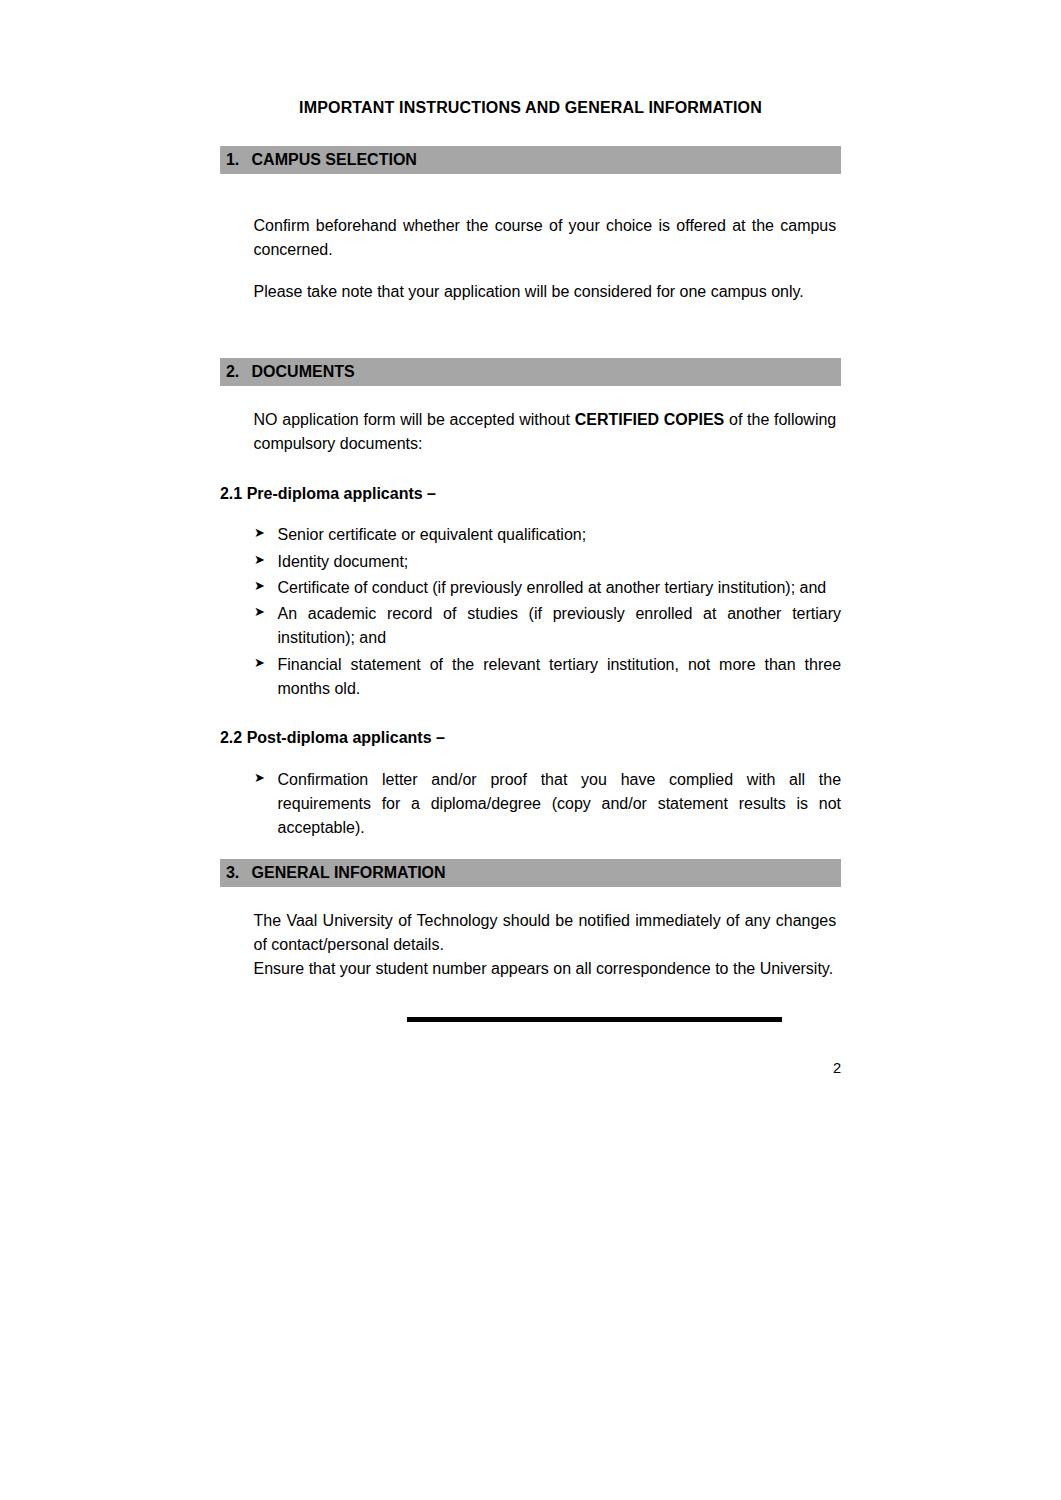IMPORTANT INSTRUCTIONS AND GENERAL INFORMATION
1. CAMPUS SELECTION
Confirm beforehand whether the course of your choice is offered at the campus concerned.
Please take note that your application will be considered for one campus only.
2. DOCUMENTS
NO application form will be accepted without CERTIFIED COPIES of the following compulsory documents:
2.1 Pre-diploma applicants –
Senior certificate or equivalent qualification;
Identity document;
Certificate of conduct (if previously enrolled at another tertiary institution); and
An academic record of studies (if previously enrolled at another tertiary institution); and
Financial statement of the relevant tertiary institution, not more than three months old.
2.2 Post-diploma applicants –
Confirmation letter and/or proof that you have complied with all the requirements for a diploma/degree (copy and/or statement results is not acceptable).
3. GENERAL INFORMATION
The Vaal University of Technology should be notified immediately of any changes of contact/personal details.
Ensure that your student number appears on all correspondence to the University.
2